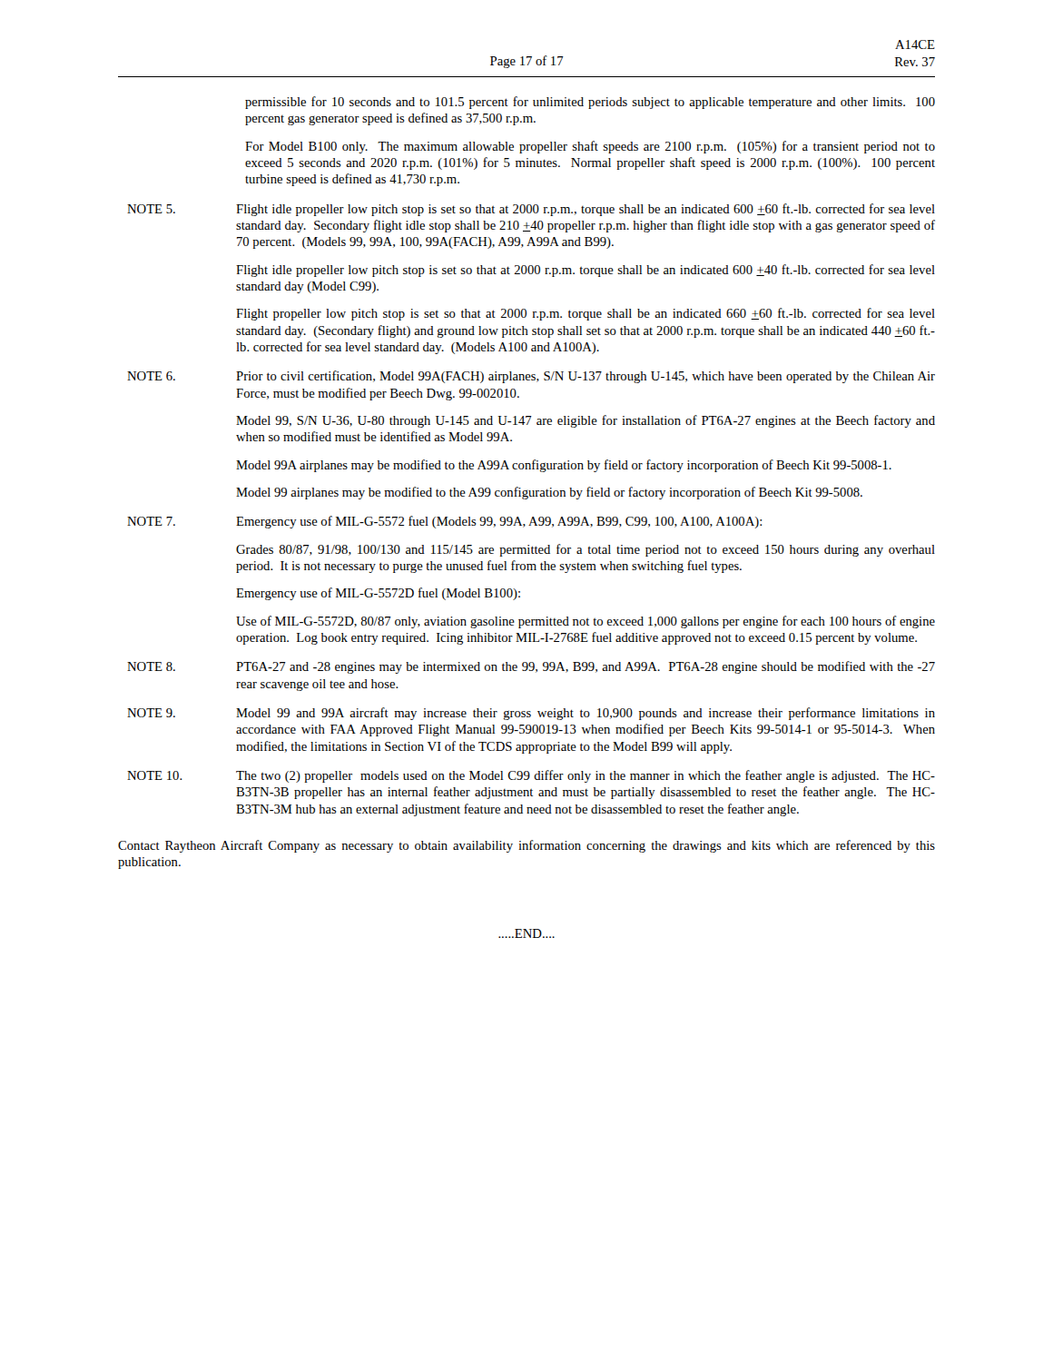A14CE
Rev. 37
Page 17 of 17
permissible for 10 seconds and to 101.5 percent for unlimited periods subject to applicable temperature and other limits. 100 percent gas generator speed is defined as 37,500 r.p.m.
For Model B100 only. The maximum allowable propeller shaft speeds are 2100 r.p.m. (105%) for a transient period not to exceed 5 seconds and 2020 r.p.m. (101%) for 5 minutes. Normal propeller shaft speed is 2000 r.p.m. (100%). 100 percent turbine speed is defined as 41,730 r.p.m.
NOTE 5.
Flight idle propeller low pitch stop is set so that at 2000 r.p.m., torque shall be an indicated 600 +60 ft.-lb. corrected for sea level standard day. Secondary flight idle stop shall be 210 +40 propeller r.p.m. higher than flight idle stop with a gas generator speed of 70 percent. (Models 99, 99A, 100, 99A(FACH), A99, A99A and B99).
Flight idle propeller low pitch stop is set so that at 2000 r.p.m. torque shall be an indicated 600 +40 ft.-lb. corrected for sea level standard day (Model C99).
Flight propeller low pitch stop is set so that at 2000 r.p.m. torque shall be an indicated 660 +60 ft.-lb. corrected for sea level standard day. (Secondary flight) and ground low pitch stop shall set so that at 2000 r.p.m. torque shall be an indicated 440 +60 ft.-lb. corrected for sea level standard day. (Models A100 and A100A).
NOTE 6.
Prior to civil certification, Model 99A(FACH) airplanes, S/N U-137 through U-145, which have been operated by the Chilean Air Force, must be modified per Beech Dwg. 99-002010.
Model 99, S/N U-36, U-80 through U-145 and U-147 are eligible for installation of PT6A-27 engines at the Beech factory and when so modified must be identified as Model 99A.
Model 99A airplanes may be modified to the A99A configuration by field or factory incorporation of Beech Kit 99-5008-1.
Model 99 airplanes may be modified to the A99 configuration by field or factory incorporation of Beech Kit 99-5008.
NOTE 7.
Emergency use of MIL-G-5572 fuel (Models 99, 99A, A99, A99A, B99, C99, 100, A100, A100A):
Grades 80/87, 91/98, 100/130 and 115/145 are permitted for a total time period not to exceed 150 hours during any overhaul period. It is not necessary to purge the unused fuel from the system when switching fuel types.
Emergency use of MIL-G-5572D fuel (Model B100):
Use of MIL-G-5572D, 80/87 only, aviation gasoline permitted not to exceed 1,000 gallons per engine for each 100 hours of engine operation. Log book entry required. Icing inhibitor MIL-I-2768E fuel additive approved not to exceed 0.15 percent by volume.
NOTE 8.
PT6A-27 and -28 engines may be intermixed on the 99, 99A, B99, and A99A. PT6A-28 engine should be modified with the -27 rear scavenge oil tee and hose.
NOTE 9.
Model 99 and 99A aircraft may increase their gross weight to 10,900 pounds and increase their performance limitations in accordance with FAA Approved Flight Manual 99-590019-13 when modified per Beech Kits 99-5014-1 or 95-5014-3. When modified, the limitations in Section VI of the TCDS appropriate to the Model B99 will apply.
NOTE 10.
The two (2) propeller models used on the Model C99 differ only in the manner in which the feather angle is adjusted. The HC-B3TN-3B propeller has an internal feather adjustment and must be partially disassembled to reset the feather angle. The HC-B3TN-3M hub has an external adjustment feature and need not be disassembled to reset the feather angle.
Contact Raytheon Aircraft Company as necessary to obtain availability information concerning the drawings and kits which are referenced by this publication.
.....END....